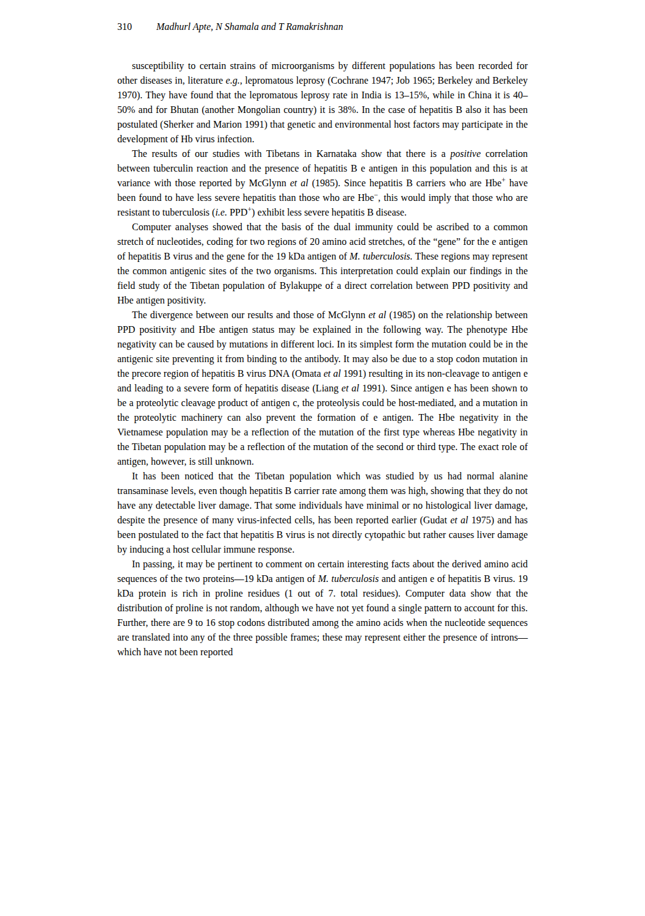310 Madhurl Apte, N Shamala and T Ramakrishnan
susceptibility to certain strains of microorganisms by different populations has been recorded for other diseases in, literature e.g., lepromatous leprosy (Cochrane 1947; Job 1965; Berkeley and Berkeley 1970). They have found that the lepromatous leprosy rate in India is 13–15%, while in China it is 40–50% and for Bhutan (another Mongolian country) it is 38%. In the case of hepatitis B also it has been postulated (Sherker and Marion 1991) that genetic and environmental host factors may participate in the development of Hb virus infection.
The results of our studies with Tibetans in Karnataka show that there is a positive correlation between tuberculin reaction and the presence of hepatitis B e antigen in this population and this is at variance with those reported by McGlynn et al (1985). Since hepatitis B carriers who are Hbe+ have been found to have less severe hepatitis than those who are Hbe−, this would imply that those who are resistant to tuberculosis (i.e. PPD+) exhibit less severe hepatitis B disease.
Computer analyses showed that the basis of the dual immunity could be ascribed to a common stretch of nucleotides, coding for two regions of 20 amino acid stretches, of the “gene” for the e antigen of hepatitis B virus and the gene for the 19 kDa antigen of M. tuberculosis. These regions may represent the common antigenic sites of the two organisms. This interpretation could explain our findings in the field study of the Tibetan population of Bylakuppe of a direct correlation between PPD positivity and Hbe antigen positivity.
The divergence between our results and those of McGlynn et al (1985) on the relationship between PPD positivity and Hbe antigen status may be explained in the following way. The phenotype Hbe negativity can be caused by mutations in different loci. In its simplest form the mutation could be in the antigenic site preventing it from binding to the antibody. It may also be due to a stop codon mutation in the precore region of hepatitis B virus DNA (Omata et al 1991) resulting in its non-cleavage to antigen e and leading to a severe form of hepatitis disease (Liang et al 1991). Since antigen e has been shown to be a proteolytic cleavage product of antigen c, the proteolysis could be host-mediated, and a mutation in the proteolytic machinery can also prevent the formation of e antigen. The Hbe negativity in the Vietnamese population may be a reflection of the mutation of the first type whereas Hbe negativity in the Tibetan population may be a reflection of the mutation of the second or third type. The exact role of antigen, however, is still unknown.
It has been noticed that the Tibetan population which was studied by us had normal alanine transaminase levels, even though hepatitis B carrier rate among them was high, showing that they do not have any detectable liver damage. That some individuals have minimal or no histological liver damage, despite the presence of many virus-infected cells, has been reported earlier (Gudat et al 1975) and has been postulated to the fact that hepatitis B virus is not directly cytopathic but rather causes liver damage by inducing a host cellular immune response.
In passing, it may be pertinent to comment on certain interesting facts about the derived amino acid sequences of the two proteins—19 kDa antigen of M. tuberculosis and antigen e of hepatitis B virus. 19 kDa protein is rich in proline residues (1 out of 7. total residues). Computer data show that the distribution of proline is not random, although we have not yet found a single pattern to account for this. Further, there are 9 to 16 stop codons distributed among the amino acids when the nucleotide sequences are translated into any of the three possible frames; these may represent either the presence of introns—which have not been reported